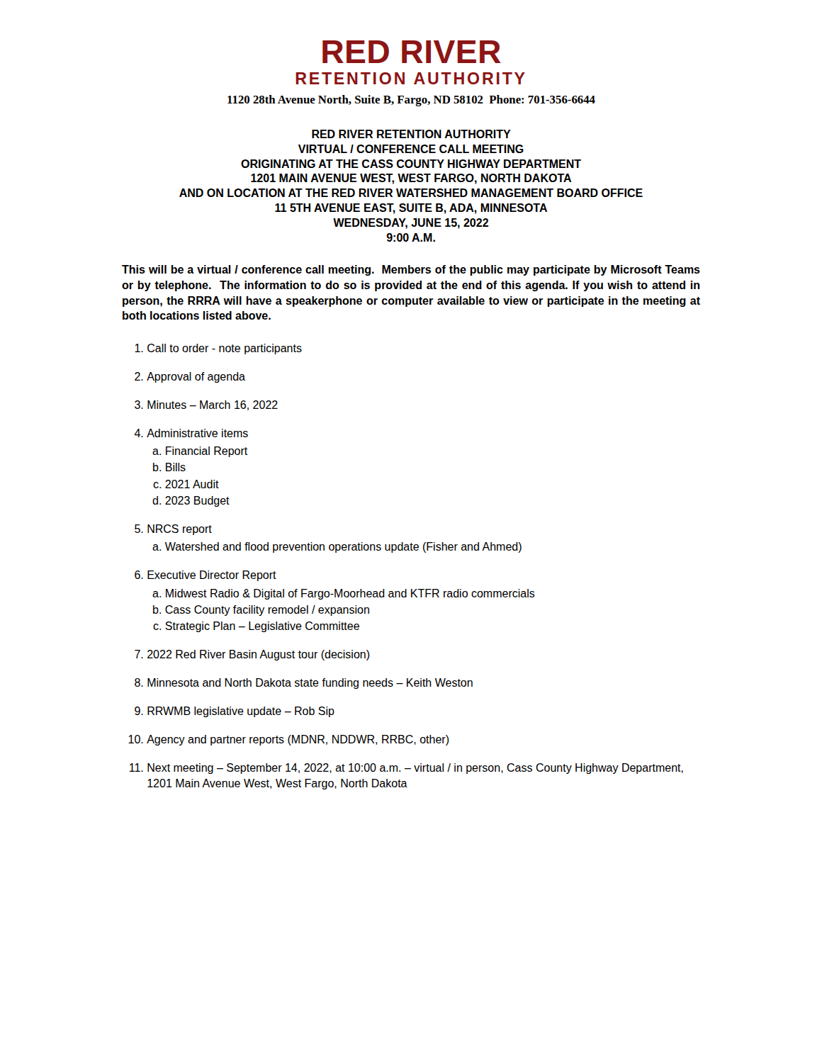RED RIVER RETENTION AUTHORITY
1120 28th Avenue North, Suite B, Fargo, ND 58102 Phone: 701-356-6644
RED RIVER RETENTION AUTHORITY
VIRTUAL / CONFERENCE CALL MEETING
ORIGINATING AT THE CASS COUNTY HIGHWAY DEPARTMENT
1201 MAIN AVENUE WEST, WEST FARGO, NORTH DAKOTA
AND ON LOCATION AT THE RED RIVER WATERSHED MANAGEMENT BOARD OFFICE
11 5TH AVENUE EAST, SUITE B, ADA, MINNESOTA
WEDNESDAY, JUNE 15, 2022
9:00 A.M.
This will be a virtual / conference call meeting. Members of the public may participate by Microsoft Teams or by telephone. The information to do so is provided at the end of this agenda. If you wish to attend in person, the RRRA will have a speakerphone or computer available to view or participate in the meeting at both locations listed above.
Call to order - note participants
Approval of agenda
Minutes – March 16, 2022
Administrative items
Financial Report
Bills
2021 Audit
2023 Budget
NRCS report
Watershed and flood prevention operations update (Fisher and Ahmed)
Executive Director Report
Midwest Radio & Digital of Fargo-Moorhead and KTFR radio commercials
Cass County facility remodel / expansion
Strategic Plan – Legislative Committee
2022 Red River Basin August tour (decision)
Minnesota and North Dakota state funding needs – Keith Weston
RRWMB legislative update – Rob Sip
Agency and partner reports (MDNR, NDDWR, RRBC, other)
Next meeting – September 14, 2022, at 10:00 a.m. – virtual / in person, Cass County Highway Department, 1201 Main Avenue West, West Fargo, North Dakota